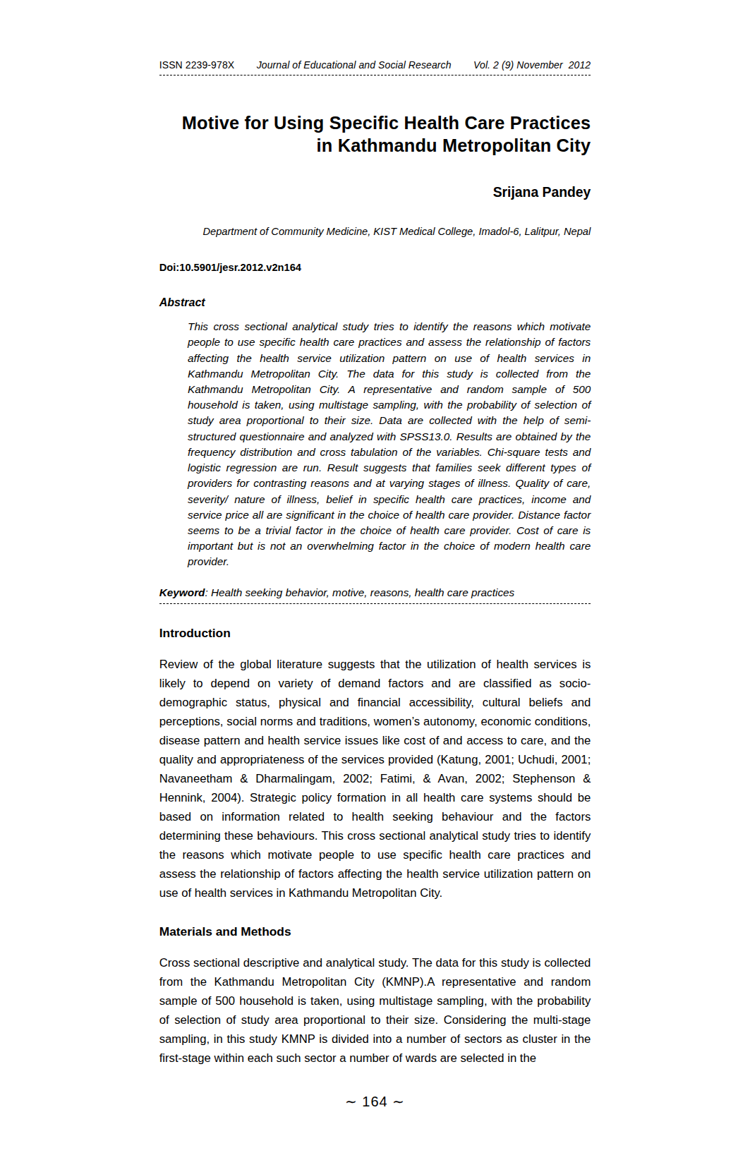ISSN 2239-978X Journal of Educational and Social Research Vol. 2 (9) November 2012
Motive for Using Specific Health Care Practices
in Kathmandu Metropolitan City
Srijana Pandey
Department of Community Medicine, KIST Medical College, Imadol-6, Lalitpur, Nepal
Doi:10.5901/jesr.2012.v2n164
Abstract
This cross sectional analytical study tries to identify the reasons which motivate people to use specific health care practices and assess the relationship of factors affecting the health service utilization pattern on use of health services in Kathmandu Metropolitan City. The data for this study is collected from the Kathmandu Metropolitan City. A representative and random sample of 500 household is taken, using multistage sampling, with the probability of selection of study area proportional to their size. Data are collected with the help of semi-structured questionnaire and analyzed with SPSS13.0. Results are obtained by the frequency distribution and cross tabulation of the variables. Chi-square tests and logistic regression are run. Result suggests that families seek different types of providers for contrasting reasons and at varying stages of illness. Quality of care, severity/ nature of illness, belief in specific health care practices, income and service price all are significant in the choice of health care provider. Distance factor seems to be a trivial factor in the choice of health care provider. Cost of care is important but is not an overwhelming factor in the choice of modern health care provider.
Keyword: Health seeking behavior, motive, reasons, health care practices
Introduction
Review of the global literature suggests that the utilization of health services is likely to depend on variety of demand factors and are classified as socio-demographic status, physical and financial accessibility, cultural beliefs and perceptions, social norms and traditions, women’s autonomy, economic conditions, disease pattern and health service issues like cost of and access to care, and the quality and appropriateness of the services provided (Katung, 2001; Uchudi, 2001; Navaneetham & Dharmalingam, 2002; Fatimi, & Avan, 2002; Stephenson & Hennink, 2004). Strategic policy formation in all health care systems should be based on information related to health seeking behaviour and the factors determining these behaviours. This cross sectional analytical study tries to identify the reasons which motivate people to use specific health care practices and assess the relationship of factors affecting the health service utilization pattern on use of health services in Kathmandu Metropolitan City.
Materials and Methods
Cross sectional descriptive and analytical study. The data for this study is collected from the Kathmandu Metropolitan City (KMNP).A representative and random sample of 500 household is taken, using multistage sampling, with the probability of selection of study area proportional to their size. Considering the multi-stage sampling, in this study KMNP is divided into a number of sectors as cluster in the first-stage within each such sector a number of wards are selected in the
∼ 164 ∼